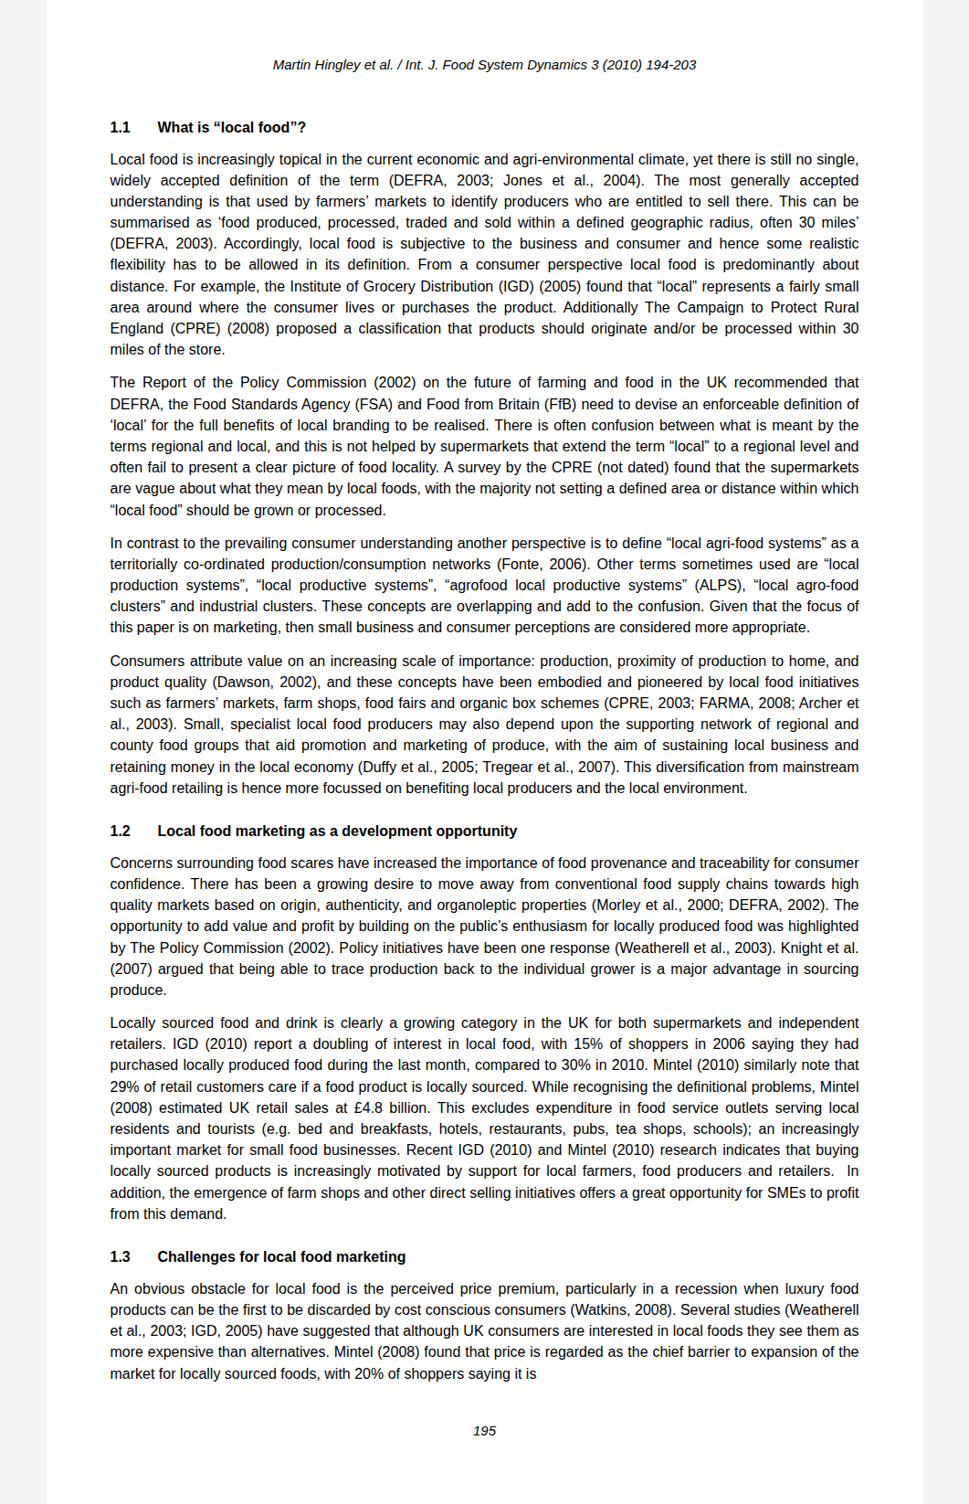Martin Hingley et al. / Int. J. Food System Dynamics 3 (2010) 194-203
1.1 What is “local food”?
Local food is increasingly topical in the current economic and agri-environmental climate, yet there is still no single, widely accepted definition of the term (DEFRA, 2003; Jones et al., 2004). The most generally accepted understanding is that used by farmers’ markets to identify producers who are entitled to sell there. This can be summarised as ‘food produced, processed, traded and sold within a defined geographic radius, often 30 miles’ (DEFRA, 2003). Accordingly, local food is subjective to the business and consumer and hence some realistic flexibility has to be allowed in its definition. From a consumer perspective local food is predominantly about distance. For example, the Institute of Grocery Distribution (IGD) (2005) found that “local” represents a fairly small area around where the consumer lives or purchases the product. Additionally The Campaign to Protect Rural England (CPRE) (2008) proposed a classification that products should originate and/or be processed within 30 miles of the store.
The Report of the Policy Commission (2002) on the future of farming and food in the UK recommended that DEFRA, the Food Standards Agency (FSA) and Food from Britain (FfB) need to devise an enforceable definition of ‘local’ for the full benefits of local branding to be realised. There is often confusion between what is meant by the terms regional and local, and this is not helped by supermarkets that extend the term “local” to a regional level and often fail to present a clear picture of food locality. A survey by the CPRE (not dated) found that the supermarkets are vague about what they mean by local foods, with the majority not setting a defined area or distance within which “local food” should be grown or processed.
In contrast to the prevailing consumer understanding another perspective is to define “local agri-food systems” as a territorially co-ordinated production/consumption networks (Fonte, 2006). Other terms sometimes used are “local production systems”, “local productive systems”, “agrofood local productive systems” (ALPS), “local agro-food clusters” and industrial clusters. These concepts are overlapping and add to the confusion. Given that the focus of this paper is on marketing, then small business and consumer perceptions are considered more appropriate.
Consumers attribute value on an increasing scale of importance: production, proximity of production to home, and product quality (Dawson, 2002), and these concepts have been embodied and pioneered by local food initiatives such as farmers’ markets, farm shops, food fairs and organic box schemes (CPRE, 2003; FARMA, 2008; Archer et al., 2003). Small, specialist local food producers may also depend upon the supporting network of regional and county food groups that aid promotion and marketing of produce, with the aim of sustaining local business and retaining money in the local economy (Duffy et al., 2005; Tregear et al., 2007). This diversification from mainstream agri-food retailing is hence more focussed on benefiting local producers and the local environment.
1.2 Local food marketing as a development opportunity
Concerns surrounding food scares have increased the importance of food provenance and traceability for consumer confidence. There has been a growing desire to move away from conventional food supply chains towards high quality markets based on origin, authenticity, and organoleptic properties (Morley et al., 2000; DEFRA, 2002). The opportunity to add value and profit by building on the public’s enthusiasm for locally produced food was highlighted by The Policy Commission (2002). Policy initiatives have been one response (Weatherell et al., 2003). Knight et al. (2007) argued that being able to trace production back to the individual grower is a major advantage in sourcing produce.
Locally sourced food and drink is clearly a growing category in the UK for both supermarkets and independent retailers. IGD (2010) report a doubling of interest in local food, with 15% of shoppers in 2006 saying they had purchased locally produced food during the last month, compared to 30% in 2010. Mintel (2010) similarly note that 29% of retail customers care if a food product is locally sourced. While recognising the definitional problems, Mintel (2008) estimated UK retail sales at £4.8 billion. This excludes expenditure in food service outlets serving local residents and tourists (e.g. bed and breakfasts, hotels, restaurants, pubs, tea shops, schools); an increasingly important market for small food businesses. Recent IGD (2010) and Mintel (2010) research indicates that buying locally sourced products is increasingly motivated by support for local farmers, food producers and retailers. In addition, the emergence of farm shops and other direct selling initiatives offers a great opportunity for SMEs to profit from this demand.
1.3 Challenges for local food marketing
An obvious obstacle for local food is the perceived price premium, particularly in a recession when luxury food products can be the first to be discarded by cost conscious consumers (Watkins, 2008). Several studies (Weatherell et al., 2003; IGD, 2005) have suggested that although UK consumers are interested in local foods they see them as more expensive than alternatives. Mintel (2008) found that price is regarded as the chief barrier to expansion of the market for locally sourced foods, with 20% of shoppers saying it is
195